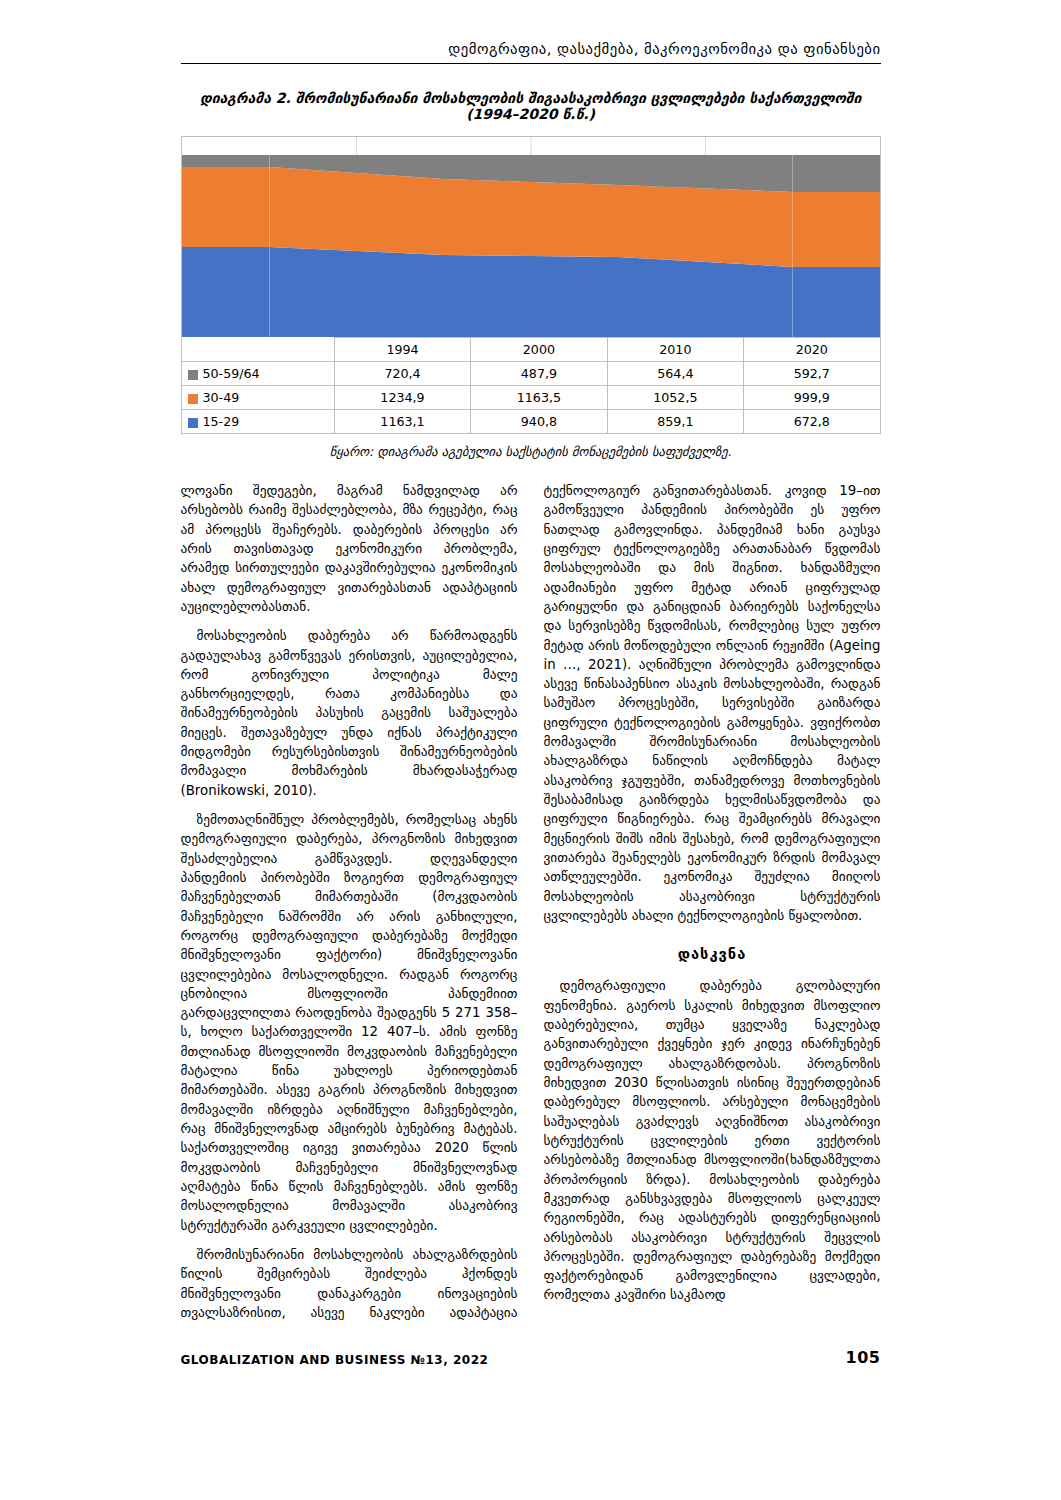დემოგრაფია, დასაქმება, მაკროეკონომიკა და ფინანსები
დიაგრამა 2. შრომისუნარიანი მოსახლეობის შიგაასაკობრივი ცვლილებები საქართველოში (1994–2020 წ.წ.)
| | 1994 | 2000 | 2010 | 2020 |
| 50-59/64 | 720,4 | 487,9 | 564,4 | 592,7 |
| 30-49 | 1234,9 | 1163,5 | 1052,5 | 999,9 |
| 15-29 | 1163,1 | 940,8 | 859,1 | 672,8 |
წყარო: დიაგრამა აგებულია საქსტატის მონაცემების საფუძველზე.
ლოვანი შედეგები, მაგრამ ნამდვილად არ არსებობს რაიმე შესაძლებლობა, მზა რეცეპტი, რაც ამ პროცესს შეაჩერებს. დაბერების პროცესი არ არის თავისთავად ეკონომიკური პრობლემა, არამედ სირთულეები დაკავშირებულია ეკონომიკის ახალ დემოგრაფიულ ვითარებასთან ადაპტაციის აუცილებლობასთან.
მოსახლეობის დაბერება არ წარმოადგენს გადაულახავ გამოწვევას ერისთვის, აუცილებელია, რომ გონივრული პოლიტიკა მალე განხორციელდეს, რათა კომპანიებსა და შინამეურნეობების პასუხის გაცემის საშუალება მიეცეს. შეთავაზებულ უნდა იქნას პრაქტიკული მიდგომები რესურსებისთვის შინამეურნეობების მომავალი მოხმარების მხარდასაჭერად (Bronikowski, 2010).
ზემოთაღნიშნულ პრობლემებს, რომელსაც ახენს დემოგრაფიული დაბერება, პროგნოზის მიხედვით შესაძლებელია გამწვავდეს. დღევანდელი პანდემიის პირობებში ზოგიერთ დემოგრაფიულ მაჩვენებელთან მიმართებაში (მოკვდაობის მაჩვენებელი ნაშრომში არ არის განხილული, როგორც დემოგრაფიული დაბერებაზე მოქმედი მნიშვნელოვანი ფაქტორი) მნიშვნელოვანი ცვლილებებია მოსალოდნელი. რადგან როგორც ცნობილია მსოფლიოში პანდემიით გარდაცვლილთა რაოდენობა შეადგენს 5 271 358–ს, ხოლო საქართველოში 12 407–ს. ამის ფონზე მთლიანად მსოფლიოში მოკვდაობის მაჩვენებელი მატალია წინა უახლოეს პერიოდებთან მიმართებაში. ასევე გაგრის პროგნოზის მიხედვით მომავალში იზრდება აღნიშნული მაჩვენებლები, რაც მნიშვნელოვნად ამცირებს ბუნებრივ მატებას. საქართველოშიც იგივე ვითარებაა 2020 წლის მოკვდაობის მაჩვენებელი მნიშვნელოვნად აღმატება წინა წლის მაჩვენებლებს. ამის ფონზე მოსალოდნელია მომავალში ასაკობრივ სტრუქტურაში გარკვეული ცვლილებები.
შრომისუნარიანი მოსახლეობის ახალგაზრდების წილის შემცირებას შეიძლება ჰქონდეს მნიშვნელოვანი დანაკარგები ინოვაციების თვალსაზრისით, ასევე ნაკლები ადაპტაცია ტექნოლოგიურ განვითარებასთან. კოვიდ 19–ით გამოწვეული პანდემიის პირობებში ეს უფრო ნათლად გამოვლინდა. პანდემიამ ხანი გაუსვა ციფრულ ტექნოლოგიებზე არათანაბარ წვდომას მოსახლეობაში და მის შიგნით. ხანდაზმული ადამიანები უფრო მეტად არიან ციფრულად გარიყულნი და განიცდიან ბარიერებს საქონელსა და სერვისებზე წვდომისას, რომლებიც სულ უფრო მეტად არის მოწოდებული ონლაინ რეჟიმში (Ageing in …, 2021). აღნიშნული პრობლემა გამოვლინდა ასევე წინასაპენსიო ასაკის მოსახლეობაში, რადგან სამუშაო პროცესებში, სერვისებში გაიზარდა ციფრული ტექნოლოგიების გამოყენება. ვფიქრობთ მომავალში შრომისუნარიანი მოსახლეობის ახალგაზრდა ნაწილის აღმოჩნდება მატალ ასაკობრივ ჯგუფებში, თანამედროვე მოთხოვნების შესაბამისად გაიზრდება ხელმისაწვდომობა და ციფრული წიგნიერება. რაც შეამცირებს მრავალი მეცნიერის შიშს იმის შესახებ, რომ დემოგრაფიული ვითარება შეანელებს ეკონომიკურ ზრდის მომავალ ათწლეულებში. ეკონომიკა შეუძლია მიიღოს მოსახლეობის ასაკობრივი სტრუქტურის ცვლილებებს ახალი ტექნოლოგიების წყალობით.
დასკვნა
დემოგრაფიული დაბერება გლობალური ფენომენია. გაეროს სკალის მიხედვით მსოფლიო დაბერებულია, თუმცა ყველაზე ნაკლებად განვითარებული ქვეყნები ჯერ კიდევ ინარჩუნებენ დემოგრაფიულ ახალგაზრდობას. პროგნოზის მიხედვით 2030 წლისათვის ისინიც შეუერთდებიან დაბერებულ მსოფლიოს. არსებული მონაცემების საშუალებას გვაძლევს აღვნიშნოთ ასაკობრივი სტრუქტურის ცვლილების ერთი ვექტორის არსებობაზე მთლიანად მსოფლიოში(ხანდაზმულთა პროპორციის ზრდა). მოსახლეობის დაბერება მკვეთრად განსხვავდება მსოფლიოს ცალკეულ რეგიონებში, რაც ადასტურებს დიფერენციაციის არსებობას ასაკობრივი სტრუქტურის შეცვლის პროცესებში. დემოგრაფიულ დაბერებაზე მოქმედი ფაქტორებიდან გამოვლენილია ცვლადები, რომელთა კავშირი საკმაოდ
GLOBALIZATION AND BUSINESS №13, 2022
105